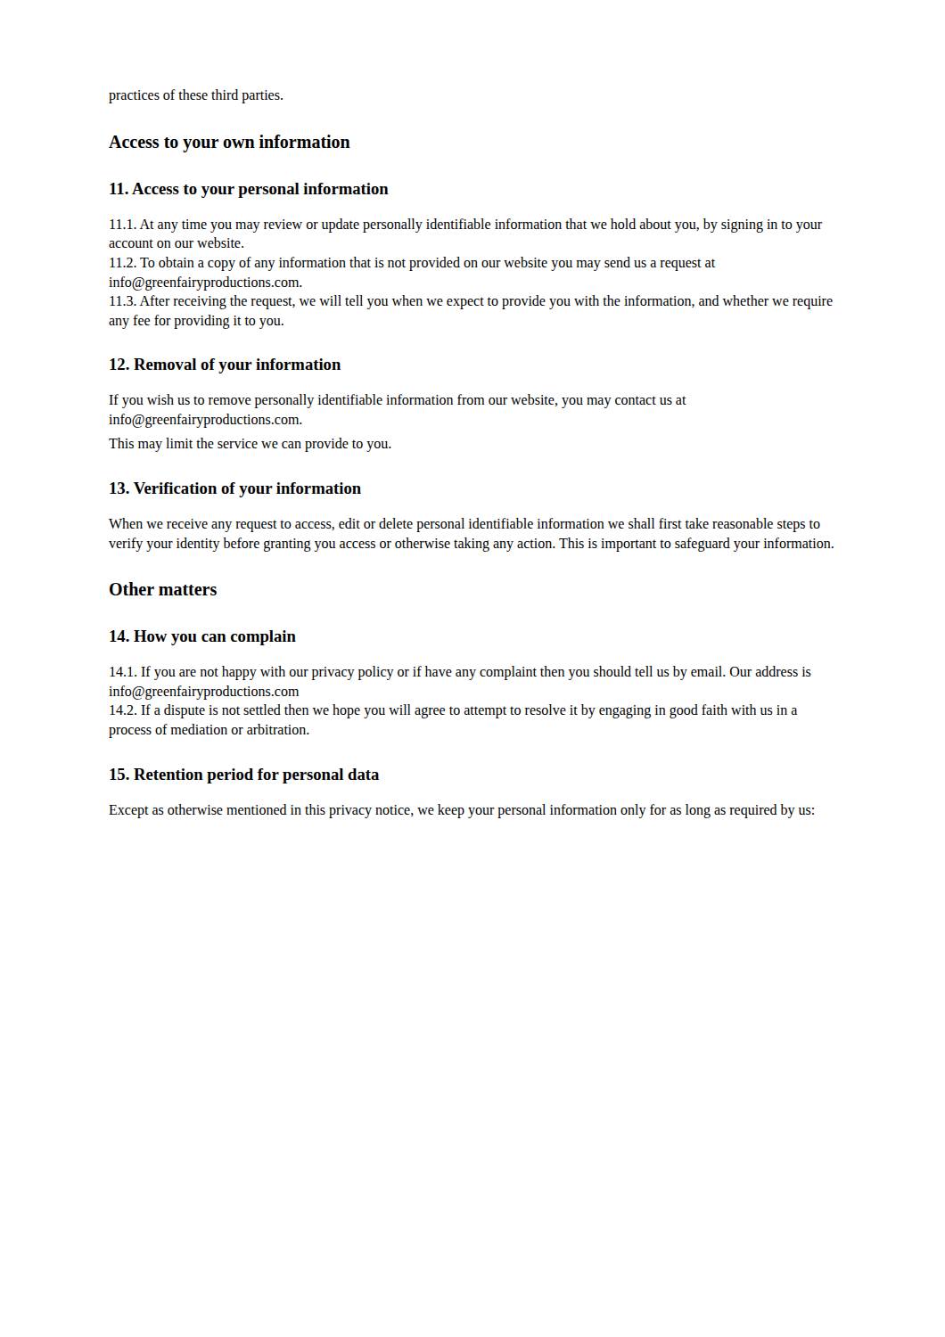practices of these third parties.
Access to your own information
11. Access to your personal information
11.1. At any time you may review or update personally identifiable information that we hold about you, by signing in to your account on our website.
11.2. To obtain a copy of any information that is not provided on our website you may send us a request at info@greenfairyproductions.com.
11.3. After receiving the request, we will tell you when we expect to provide you with the information, and whether we require any fee for providing it to you.
12. Removal of your information
If you wish us to remove personally identifiable information from our website, you may contact us at info@greenfairyproductions.com.
This may limit the service we can provide to you.
13. Verification of your information
When we receive any request to access, edit or delete personal identifiable information we shall first take reasonable steps to verify your identity before granting you access or otherwise taking any action. This is important to safeguard your information.
Other matters
14. How you can complain
14.1. If you are not happy with our privacy policy or if have any complaint then you should tell us by email. Our address is info@greenfairyproductions.com
14.2. If a dispute is not settled then we hope you will agree to attempt to resolve it by engaging in good faith with us in a process of mediation or arbitration.
15. Retention period for personal data
Except as otherwise mentioned in this privacy notice, we keep your personal information only for as long as required by us: